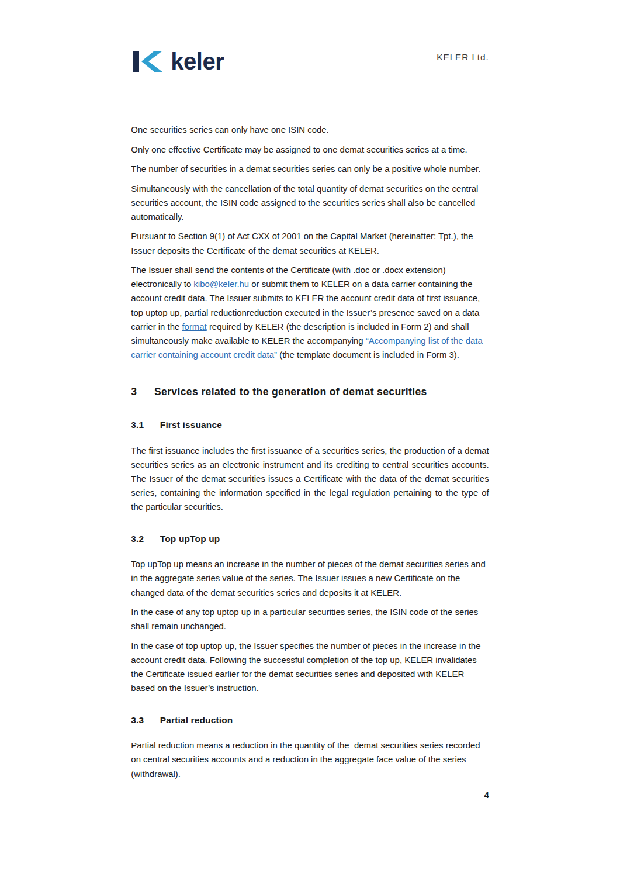keler
KELER Ltd.
One securities series can only have one ISIN code.
Only one effective Certificate may be assigned to one demat securities series at a time.
The number of securities in a demat securities series can only be a positive whole number.
Simultaneously with the cancellation of the total quantity of demat securities on the central securities account, the ISIN code assigned to the securities series shall also be cancelled automatically.
Pursuant to Section 9(1) of Act CXX of 2001 on the Capital Market (hereinafter: Tpt.), the Issuer deposits the Certificate of the demat securities at KELER.
The Issuer shall send the contents of the Certificate (with .doc or .docx extension) electronically to kibo@keler.hu or submit them to KELER on a data carrier containing the account credit data. The Issuer submits to KELER the account credit data of first issuance, top uptop up, partial reductionreduction executed in the Issuer’s presence saved on a data carrier in the format required by KELER (the description is included in Form 2) and shall simultaneously make available to KELER the accompanying “Accompanying list of the data carrier containing account credit data” (the template document is included in Form 3).
3 Services related to the generation of demat securities
3.1 First issuance
The first issuance includes the first issuance of a securities series, the production of a demat securities series as an electronic instrument and its crediting to central securities accounts. The Issuer of the demat securities issues a Certificate with the data of the demat securities series, containing the information specified in the legal regulation pertaining to the type of the particular securities.
3.2 Top upTop up
Top upTop up means an increase in the number of pieces of the demat securities series and in the aggregate series value of the series. The Issuer issues a new Certificate on the changed data of the demat securities series and deposits it at KELER.
In the case of any top uptop up in a particular securities series, the ISIN code of the series shall remain unchanged.
In the case of top uptop up, the Issuer specifies the number of pieces in the increase in the account credit data. Following the successful completion of the top up, KELER invalidates the Certificate issued earlier for the demat securities series and deposited with KELER based on the Issuer’s instruction.
3.3 Partial reduction
Partial reduction means a reduction in the quantity of the demat securities series recorded on central securities accounts and a reduction in the aggregate face value of the series (withdrawal).
4